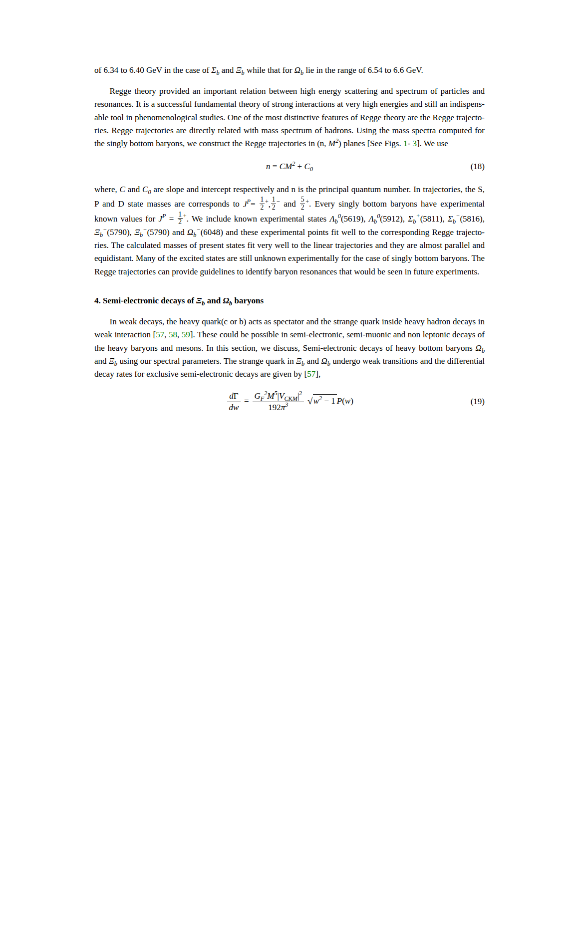of 6.34 to 6.40 GeV in the case of Σb and Ξb while that for Ωb lie in the range of 6.54 to 6.6 GeV.
Regge theory provided an important relation between high energy scattering and spectrum of particles and resonances. It is a successful fundamental theory of strong interactions at very high energies and still an indispensable tool in phenomenological studies. One of the most distinctive features of Regge theory are the Regge trajectories. Regge trajectories are directly related with mass spectrum of hadrons. Using the mass spectra computed for the singly bottom baryons, we construct the Regge trajectories in (n, M2) planes [See Figs. 1- 3]. We use
n = CM2 + C0 (18)
where, C and C0 are slope and intercept respectively and n is the principal quantum number. In trajectories, the S, P and D state masses are corresponds to JP= 12+,12− and 52+. Every singly bottom baryons have experimental known values for JP = 12+. We include known experimental states Λb0(5619), Λb0(5912), Σb+(5811), Σb−(5816), Ξb−(5790), Ξb−(5790) and Ωb−(6048) and these experimental points fit well to the corresponding Regge trajectories. The calculated masses of present states fit very well to the linear trajectories and they are almost parallel and equidistant. Many of the excited states are still unknown experimentally for the case of singly bottom baryons. The Regge trajectories can provide guidelines to identify baryon resonances that would be seen in future experiments.
4. Semi-electronic decays of Ξb and Ωb baryons
In weak decays, the heavy quark(c or b) acts as spectator and the strange quark inside heavy hadron decays in weak interaction [57, 58, 59]. These could be possible in semi-electronic, semi-muonic and non leptonic decays of the heavy baryons and mesons. In this section, we discuss, Semi-electronic decays of heavy bottom baryons Ωb and Ξb using our spectral parameters. The strange quark in Ξb and Ωb undergo weak transitions and the differential decay rates for exclusive semi-electronic decays are given by [57],
d Γ dw = GF2 M5|VCKM|2192π3 w2 − 1 P(w) (19)
13